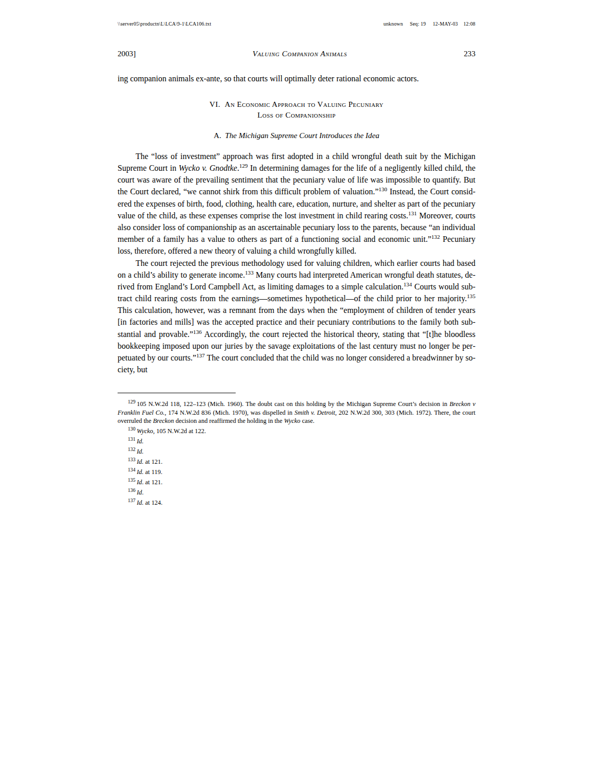\\server05\productn\L\LCA\9-1\LCA106.txt unknown Seq: 19 12-MAY-03 12:08
2003] Valuing Companion Animals 233
ing companion animals ex-ante, so that courts will optimally deter rational economic actors.
VI. An Economic Approach to Valuing Pecuniary
Loss of Companionship
A. The Michigan Supreme Court Introduces the Idea
The “loss of investment” approach was first adopted in a child wrongful death suit by the Michigan Supreme Court in Wycko v. Gnodtke.129 In determining damages for the life of a negligently killed child, the court was aware of the prevailing sentiment that the pecuniary value of life was impossible to quantify. But the Court declared, “we cannot shirk from this difficult problem of valuation.”130 Instead, the Court considered the expenses of birth, food, clothing, health care, education, nurture, and shelter as part of the pecuniary value of the child, as these expenses comprise the lost investment in child rearing costs.131 Moreover, courts also consider loss of companionship as an ascertainable pecuniary loss to the parents, because “an individual member of a family has a value to others as part of a functioning social and economic unit.”132 Pecuniary loss, therefore, offered a new theory of valuing a child wrongfully killed.
The court rejected the previous methodology used for valuing children, which earlier courts had based on a child’s ability to generate income.133 Many courts had interpreted American wrongful death statutes, derived from England’s Lord Campbell Act, as limiting damages to a simple calculation.134 Courts would subtract child rearing costs from the earnings—sometimes hypothetical—of the child prior to her majority.135 This calculation, however, was a remnant from the days when the “employment of children of tender years [in factories and mills] was the accepted practice and their pecuniary contributions to the family both substantial and provable.”136 Accordingly, the court rejected the historical theory, stating that “[t]he bloodless bookkeeping imposed upon our juries by the savage exploitations of the last century must no longer be perpetuated by our courts.”137 The court concluded that the child was no longer considered a breadwinner by society, but
129105 N.W.2d 118, 122–123 (Mich. 1960). The doubt cast on this holding by the Michigan Supreme Court’s decision in Breckon v Franklin Fuel Co., 174 N.W.2d 836 (Mich. 1970), was dispelled in Smith v. Detroit, 202 N.W.2d 300, 303 (Mich. 1972). There, the court overruled the Breckon decision and reaffirmed the holding in the Wycko case.
130 Wycko, 105 N.W.2d at 122.
131 Id.
132 Id.
133 Id. at 121.
134 Id. at 119.
135 Id. at 121.
136 Id.
137 Id. at 124.